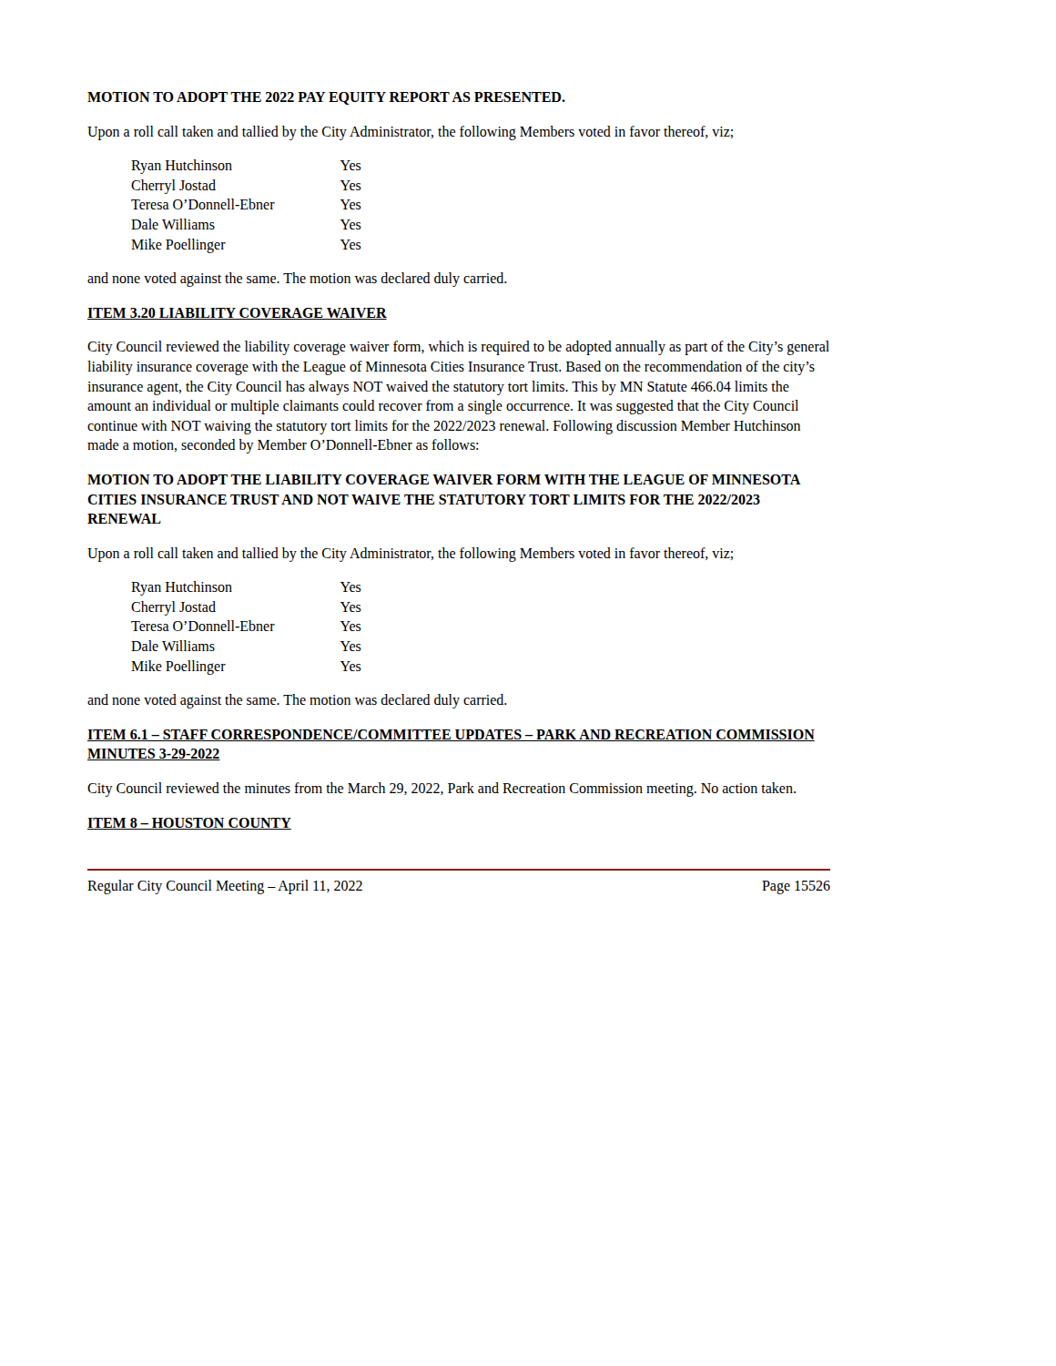Motion to adopt the 2022 pay equity report as presented.
Upon a roll call taken and tallied by the City Administrator, the following Members voted in favor thereof, viz;
| Ryan Hutchinson | Yes |
| Cherryl Jostad | Yes |
| Teresa O’Donnell-Ebner | Yes |
| Dale Williams | Yes |
| Mike Poellinger | Yes |
and none voted against the same. The motion was declared duly carried.
Item 3.20 Liability Coverage Waiver
City Council reviewed the liability coverage waiver form, which is required to be adopted annually as part of the City’s general liability insurance coverage with the League of Minnesota Cities Insurance Trust. Based on the recommendation of the city’s insurance agent, the City Council has always NOT waived the statutory tort limits. This by MN Statute 466.04 limits the amount an individual or multiple claimants could recover from a single occurrence. It was suggested that the City Council continue with NOT waiving the statutory tort limits for the 2022/2023 renewal. Following discussion Member Hutchinson made a motion, seconded by Member O’Donnell-Ebner as follows:
Motion to adopt the liability coverage waiver form with the League of Minnesota Cities Insurance Trust and not waive the statutory tort limits for the 2022/2023 renewal
Upon a roll call taken and tallied by the City Administrator, the following Members voted in favor thereof, viz;
| Ryan Hutchinson | Yes |
| Cherryl Jostad | Yes |
| Teresa O’Donnell-Ebner | Yes |
| Dale Williams | Yes |
| Mike Poellinger | Yes |
and none voted against the same. The motion was declared duly carried.
Item 6.1 – Staff Correspondence/Committee Updates – Park and Recreation Commission Minutes 3-29-2022
City Council reviewed the minutes from the March 29, 2022, Park and Recreation Commission meeting. No action taken.
Item 8 – Houston County
Regular City Council Meeting – April 11, 2022 Page 15526